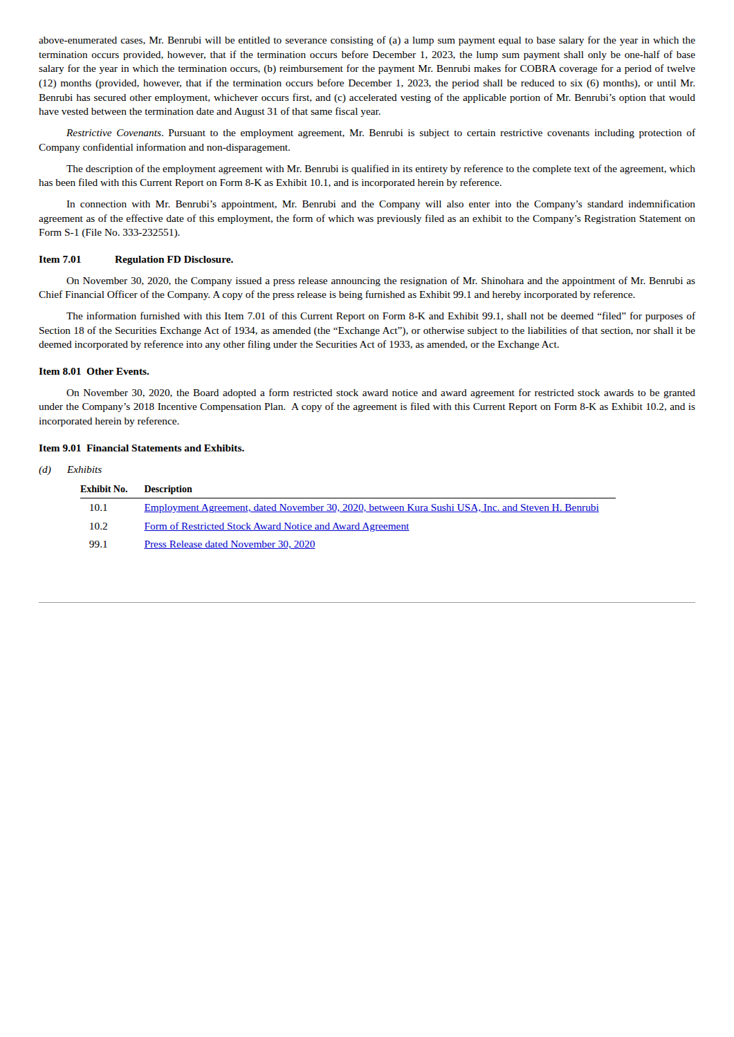above-enumerated cases, Mr. Benrubi will be entitled to severance consisting of (a) a lump sum payment equal to base salary for the year in which the termination occurs provided, however, that if the termination occurs before December 1, 2023, the lump sum payment shall only be one-half of base salary for the year in which the termination occurs, (b) reimbursement for the payment Mr. Benrubi makes for COBRA coverage for a period of twelve (12) months (provided, however, that if the termination occurs before December 1, 2023, the period shall be reduced to six (6) months), or until Mr. Benrubi has secured other employment, whichever occurs first, and (c) accelerated vesting of the applicable portion of Mr. Benrubi’s option that would have vested between the termination date and August 31 of that same fiscal year.
Restrictive Covenants. Pursuant to the employment agreement, Mr. Benrubi is subject to certain restrictive covenants including protection of Company confidential information and non-disparagement.
The description of the employment agreement with Mr. Benrubi is qualified in its entirety by reference to the complete text of the agreement, which has been filed with this Current Report on Form 8-K as Exhibit 10.1, and is incorporated herein by reference.
In connection with Mr. Benrubi’s appointment, Mr. Benrubi and the Company will also enter into the Company’s standard indemnification agreement as of the effective date of this employment, the form of which was previously filed as an exhibit to the Company’s Registration Statement on Form S-1 (File No. 333-232551).
Item 7.01 Regulation FD Disclosure.
On November 30, 2020, the Company issued a press release announcing the resignation of Mr. Shinohara and the appointment of Mr. Benrubi as Chief Financial Officer of the Company. A copy of the press release is being furnished as Exhibit 99.1 and hereby incorporated by reference.
The information furnished with this Item 7.01 of this Current Report on Form 8-K and Exhibit 99.1, shall not be deemed “filed” for purposes of Section 18 of the Securities Exchange Act of 1934, as amended (the “Exchange Act”), or otherwise subject to the liabilities of that section, nor shall it be deemed incorporated by reference into any other filing under the Securities Act of 1933, as amended, or the Exchange Act.
Item 8.01 Other Events.
On November 30, 2020, the Board adopted a form restricted stock award notice and award agreement for restricted stock awards to be granted under the Company’s 2018 Incentive Compensation Plan. A copy of the agreement is filed with this Current Report on Form 8-K as Exhibit 10.2, and is incorporated herein by reference.
Item 9.01 Financial Statements and Exhibits.
(d) Exhibits
| Exhibit No. | Description |
| --- | --- |
| 10.1 | Employment Agreement, dated November 30, 2020, between Kura Sushi USA, Inc. and Steven H. Benrubi |
| 10.2 | Form of Restricted Stock Award Notice and Award Agreement |
| 99.1 | Press Release dated November 30, 2020 |